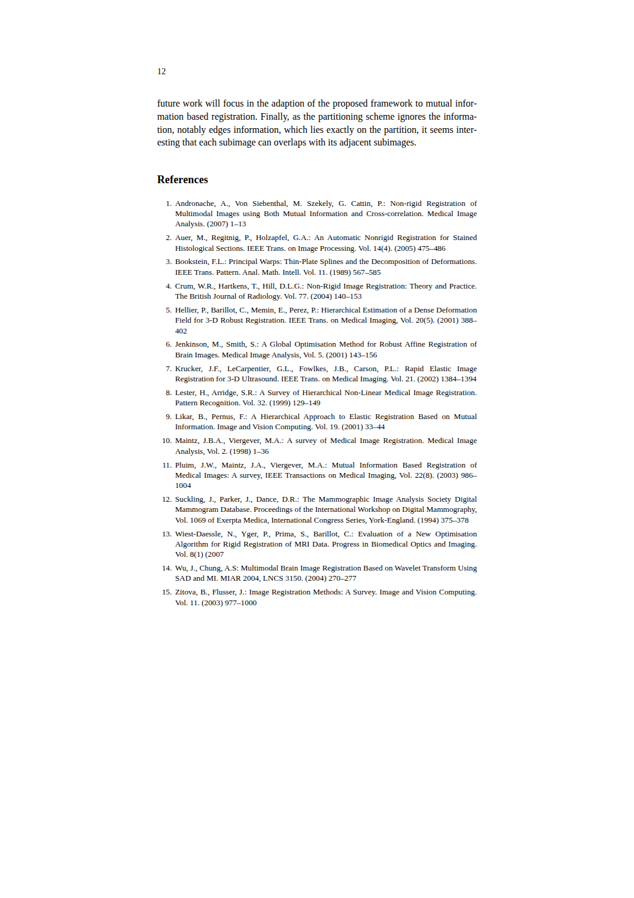12
future work will focus in the adaption of the proposed framework to mutual information based registration. Finally, as the partitioning scheme ignores the information, notably edges information, which lies exactly on the partition, it seems interesting that each subimage can overlaps with its adjacent subimages.
References
Andronache, A., Von Siebenthal, M. Szekely, G. Cattin, P.: Non-rigid Registration of Multimodal Images using Both Mutual Information and Cross-correlation. Medical Image Analysis. (2007) 1–13
Auer, M., Regitnig, P., Holzapfel, G.A.: An Automatic Nonrigid Registration for Stained Histological Sections. IEEE Trans. on Image Processing. Vol. 14(4). (2005) 475–486
Bookstein, F.L.: Principal Warps: Thin-Plate Splines and the Decomposition of Deformations. IEEE Trans. Pattern. Anal. Math. Intell. Vol. 11. (1989) 567–585
Crum, W.R., Hartkens, T., Hill, D.L.G.: Non-Rigid Image Registration: Theory and Practice. The British Journal of Radiology. Vol. 77. (2004) 140–153
Hellier, P., Barillot, C., Memin, E., Perez, P.: Hierarchical Estimation of a Dense Deformation Field for 3-D Robust Registration. IEEE Trans. on Medical Imaging, Vol. 20(5). (2001) 388–402
Jenkinson, M., Smith, S.: A Global Optimisation Method for Robust Affine Registration of Brain Images. Medical Image Analysis, Vol. 5. (2001) 143–156
Krucker, J.F., LeCarpentier, G.L., Fowlkes, J.B., Carson, P.L.: Rapid Elastic Image Registration for 3-D Ultrasound. IEEE Trans. on Medical Imaging. Vol. 21. (2002) 1384–1394
Lester, H., Arridge, S.R.: A Survey of Hierarchical Non-Linear Medical Image Registration. Pattern Recognition. Vol. 32. (1999) 129–149
Likar, B., Pernus, F.: A Hierarchical Approach to Elastic Registration Based on Mutual Information. Image and Vision Computing. Vol. 19. (2001) 33–44
Maintz, J.B.A., Viergever, M.A.: A survey of Medical Image Registration. Medical Image Analysis, Vol. 2. (1998) 1–36
Pluim, J.W., Maintz, J.A., Viergever, M.A.: Mutual Information Based Registration of Medical Images: A survey, IEEE Transactions on Medical Imaging, Vol. 22(8). (2003) 986–1004
Suckling, J., Parker, J., Dance, D.R.: The Mammographic Image Analysis Society Digital Mammogram Database. Proceedings of the International Workshop on Digital Mammography, Vol. 1069 of Exerpta Medica, International Congress Series, York-England. (1994) 375–378
Wiest-Daessle, N., Yger, P., Prima, S., Barillot, C.: Evaluation of a New Optimisation Algorithm for Rigid Registration of MRI Data. Progress in Biomedical Optics and Imaging. Vol. 8(1) (2007
Wu, J., Chung, A.S: Multimodal Brain Image Registration Based on Wavelet Transform Using SAD and MI. MIAR 2004, LNCS 3150. (2004) 270–277
Zitova, B., Flusser, J.: Image Registration Methods: A Survey. Image and Vision Computing. Vol. 11. (2003) 977–1000